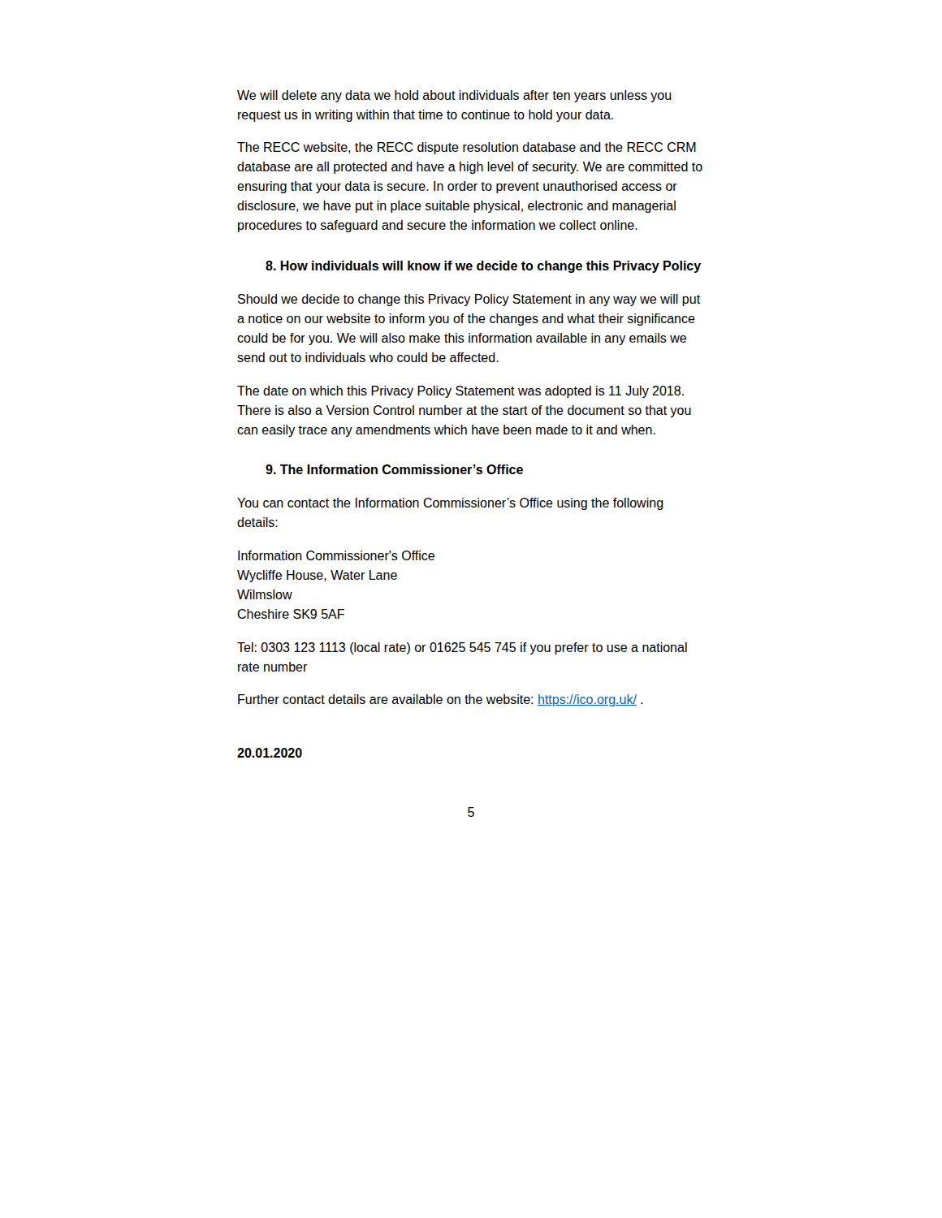We will delete any data we hold about individuals after ten years unless you request us in writing within that time to continue to hold your data.
The RECC website, the RECC dispute resolution database and the RECC CRM database are all protected and have a high level of security. We are committed to ensuring that your data is secure. In order to prevent unauthorised access or disclosure, we have put in place suitable physical, electronic and managerial procedures to safeguard and secure the information we collect online.
How individuals will know if we decide to change this Privacy Policy
Should we decide to change this Privacy Policy Statement in any way we will put a notice on our website to inform you of the changes and what their significance could be for you. We will also make this information available in any emails we send out to individuals who could be affected.
The date on which this Privacy Policy Statement was adopted is 11 July 2018. There is also a Version Control number at the start of the document so that you can easily trace any amendments which have been made to it and when.
The Information Commissioner’s Office
You can contact the Information Commissioner’s Office using the following details:
Information Commissioner's Office Wycliffe House, Water Lane Wilmslow Cheshire SK9 5AF
Tel: 0303 123 1113 (local rate) or 01625 545 745 if you prefer to use a national rate number
Further contact details are available on the website: https://ico.org.uk/ .
20.01.2020
5